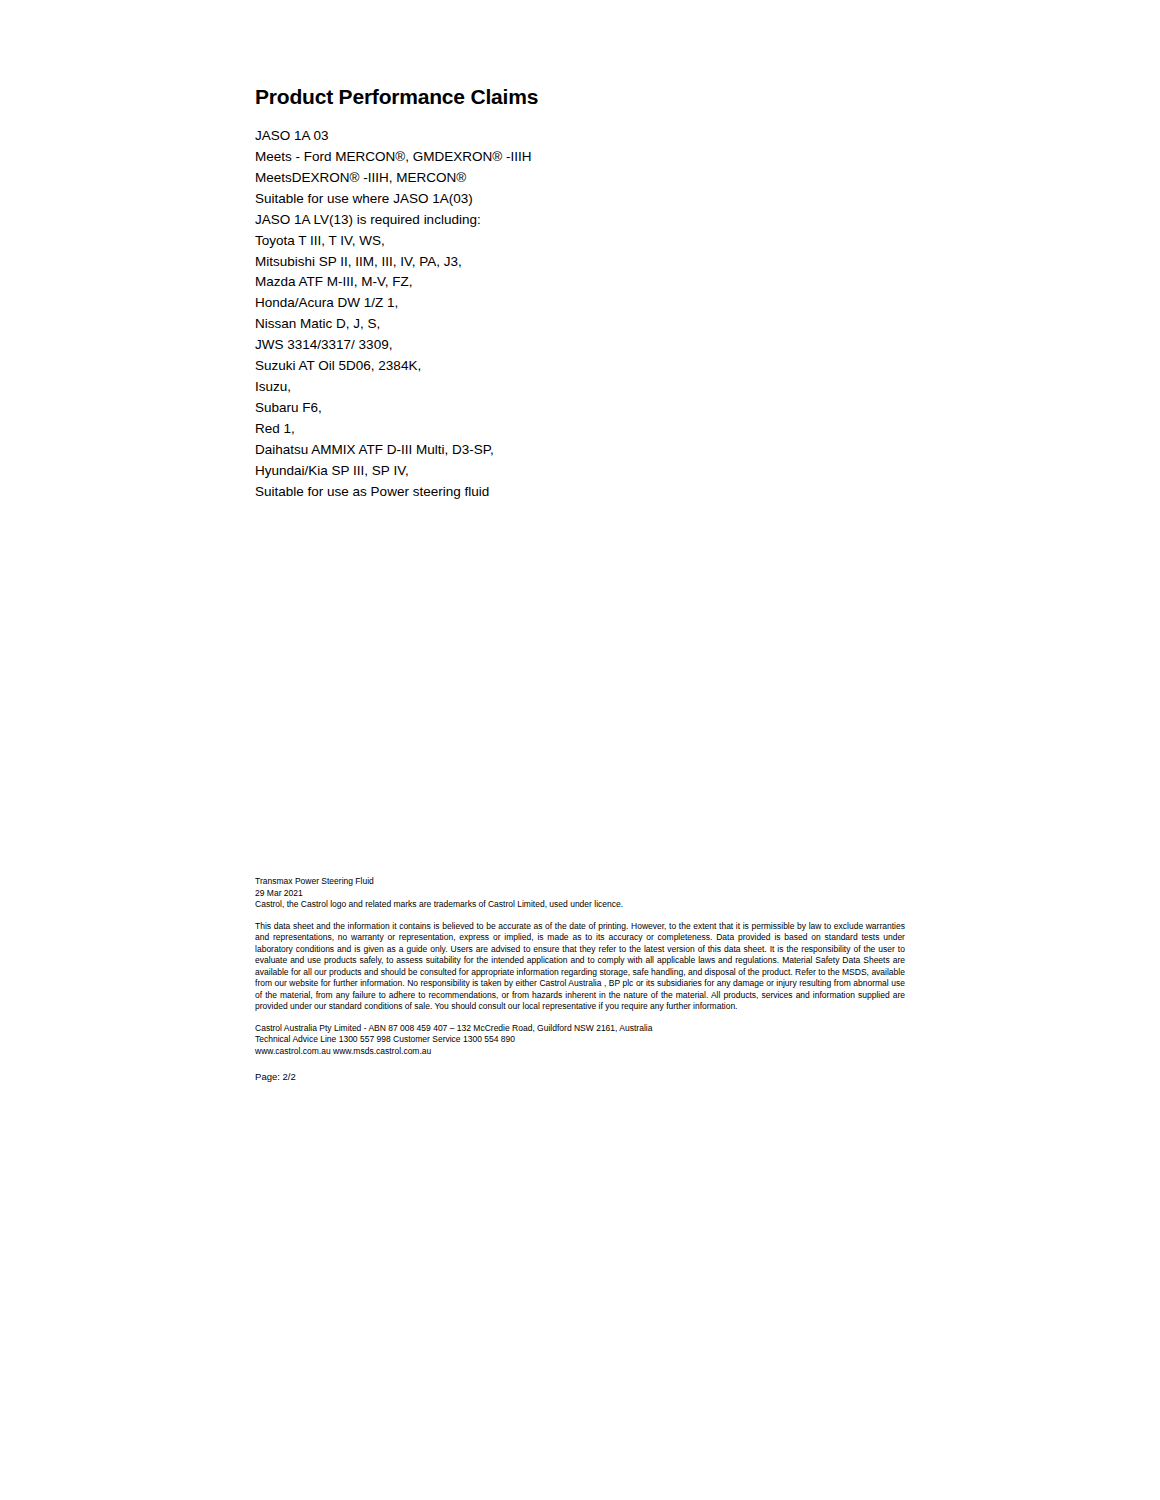Product Performance Claims
JASO 1A 03
Meets - Ford MERCON®, GMDEXRON® -IIIH
MeetsDEXRON® -IIIH, MERCON®
Suitable for use where JASO 1A(03)
JASO 1A LV(13) is required including:
Toyota T III, T IV, WS,
Mitsubishi SP II, IIM, III, IV, PA, J3,
Mazda ATF M-III, M-V, FZ,
Honda/Acura DW 1/Z 1,
Nissan Matic D, J, S,
JWS 3314/3317/ 3309,
Suzuki AT Oil 5D06, 2384K,
Isuzu,
Subaru F6,
Red 1,
Daihatsu AMMIX ATF D-III Multi, D3-SP,
Hyundai/Kia SP III, SP IV,
Suitable for use as Power steering fluid
Transmax Power Steering Fluid
29 Mar 2021
Castrol, the Castrol logo and related marks are trademarks of Castrol Limited, used under licence.
This data sheet and the information it contains is believed to be accurate as of the date of printing. However, to the extent that it is permissible by law to exclude warranties and representations, no warranty or representation, express or implied, is made as to its accuracy or completeness. Data provided is based on standard tests under laboratory conditions and is given as a guide only. Users are advised to ensure that they refer to the latest version of this data sheet. It is the responsibility of the user to evaluate and use products safely, to assess suitability for the intended application and to comply with all applicable laws and regulations. Material Safety Data Sheets are available for all our products and should be consulted for appropriate information regarding storage, safe handling, and disposal of the product. Refer to the MSDS, available from our website for further information. No responsibility is taken by either Castrol Australia , BP plc or its subsidiaries for any damage or injury resulting from abnormal use of the material, from any failure to adhere to recommendations, or from hazards inherent in the nature of the material. All products, services and information supplied are provided under our standard conditions of sale. You should consult our local representative if you require any further information.
Castrol Australia Pty Limited - ABN 87 008 459 407 – 132 McCredie Road, Guildford NSW 2161, Australia
Technical Advice Line 1300 557 998 Customer Service 1300 554 890
www.castrol.com.au www.msds.castrol.com.au
Page: 2/2